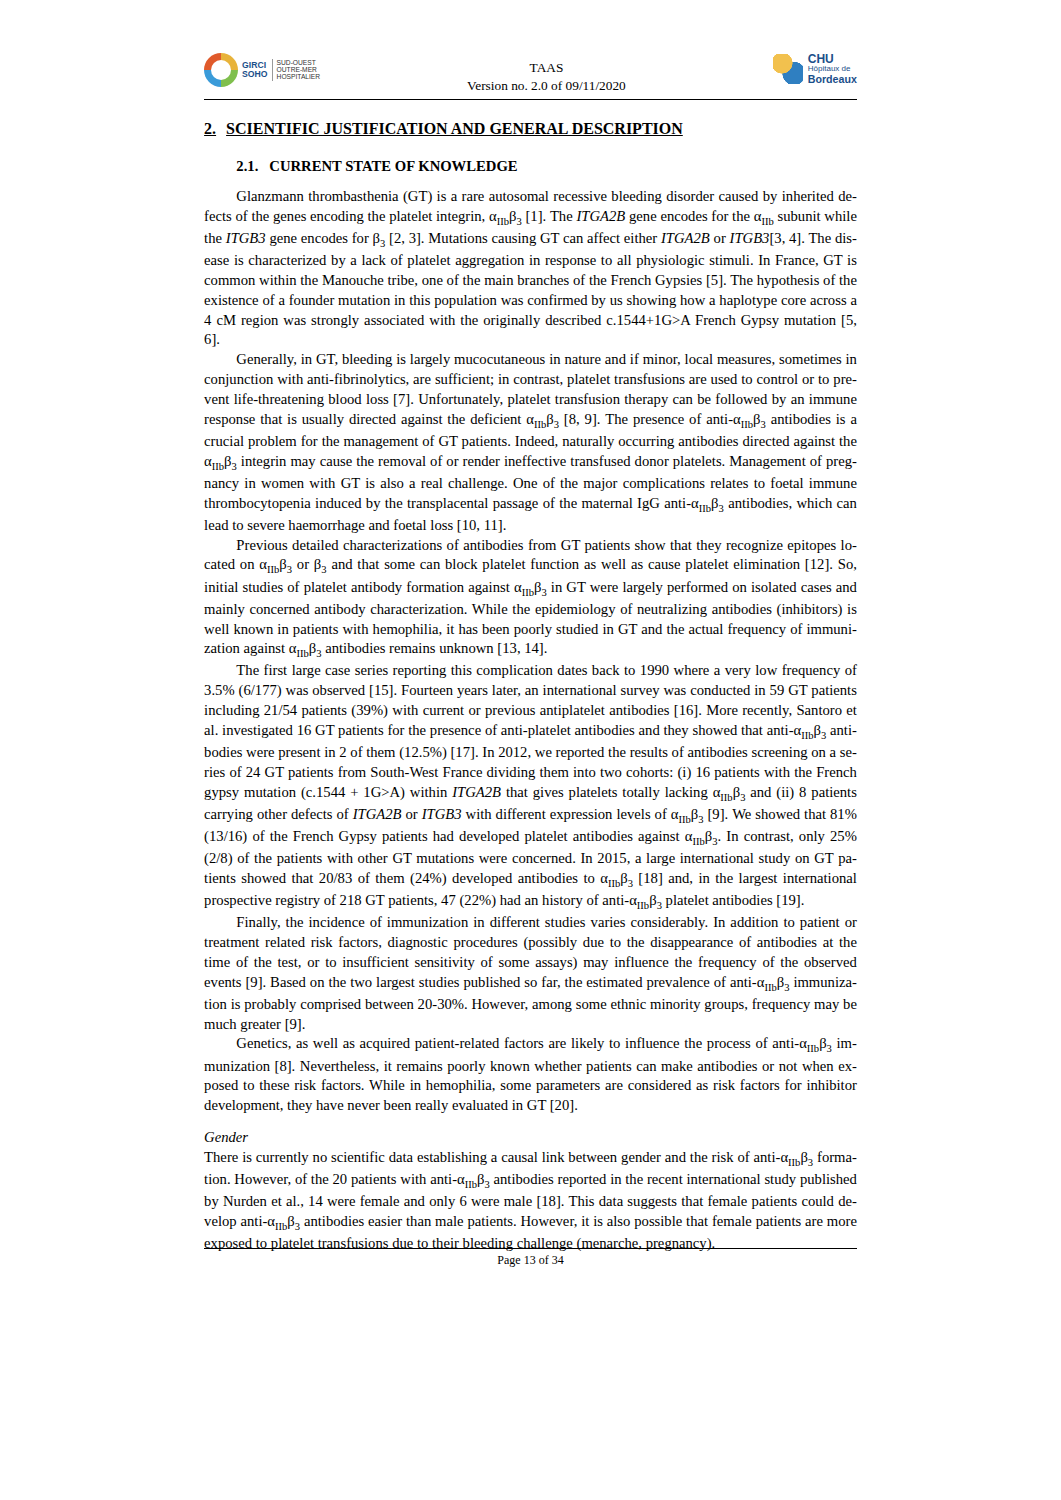GIRCI
SOHO
SUD-OUEST
OUTRE-MER
HOSPITALIER
TAAS
Version no. 2.0 of 09/11/2020
CHU
Hôpitaux de
Bordeaux
2. SCIENTIFIC JUSTIFICATION AND GENERAL DESCRIPTION
2.1. CURRENT STATE OF KNOWLEDGE
Glanzmann thrombasthenia (GT) is a rare autosomal recessive bleeding disorder caused by inherited defects of the genes encoding the platelet integrin, αIIbβ3 [1]. The ITGA2B gene encodes for the αIIb subunit while the ITGB3 gene encodes for β3 [2, 3]. Mutations causing GT can affect either ITGA2B or ITGB3[3, 4]. The disease is characterized by a lack of platelet aggregation in response to all physiologic stimuli. In France, GT is common within the Manouche tribe, one of the main branches of the French Gypsies [5]. The hypothesis of the existence of a founder mutation in this population was confirmed by us showing how a haplotype core across a 4 cM region was strongly associated with the originally described c.1544+1G>A French Gypsy mutation [5, 6].
Generally, in GT, bleeding is largely mucocutaneous in nature and if minor, local measures, sometimes in conjunction with anti-fibrinolytics, are sufficient; in contrast, platelet transfusions are used to control or to prevent life-threatening blood loss [7]. Unfortunately, platelet transfusion therapy can be followed by an immune response that is usually directed against the deficient αIIbβ3 [8, 9]. The presence of anti-αIIbβ3 antibodies is a crucial problem for the management of GT patients. Indeed, naturally occurring antibodies directed against the αIIbβ3 integrin may cause the removal of or render ineffective transfused donor platelets. Management of pregnancy in women with GT is also a real challenge. One of the major complications relates to foetal immune thrombocytopenia induced by the transplacental passage of the maternal IgG anti-αIIbβ3 antibodies, which can lead to severe haemorrhage and foetal loss [10, 11].
Previous detailed characterizations of antibodies from GT patients show that they recognize epitopes located on αIIbβ3 or β3 and that some can block platelet function as well as cause platelet elimination [12]. So, initial studies of platelet antibody formation against αIIbβ3 in GT were largely performed on isolated cases and mainly concerned antibody characterization. While the epidemiology of neutralizing antibodies (inhibitors) is well known in patients with hemophilia, it has been poorly studied in GT and the actual frequency of immunization against αIIbβ3 antibodies remains unknown [13, 14].
The first large case series reporting this complication dates back to 1990 where a very low frequency of 3.5% (6/177) was observed [15]. Fourteen years later, an international survey was conducted in 59 GT patients including 21/54 patients (39%) with current or previous antiplatelet antibodies [16]. More recently, Santoro et al. investigated 16 GT patients for the presence of anti-platelet antibodies and they showed that anti-αIIbβ3 antibodies were present in 2 of them (12.5%) [17]. In 2012, we reported the results of antibodies screening on a series of 24 GT patients from South-West France dividing them into two cohorts: (i) 16 patients with the French gypsy mutation (c.1544 + 1G>A) within ITGA2B that gives platelets totally lacking αIIbβ3 and (ii) 8 patients carrying other defects of ITGA2B or ITGB3 with different expression levels of αIIbβ3 [9]. We showed that 81% (13/16) of the French Gypsy patients had developed platelet antibodies against αIIbβ3. In contrast, only 25% (2/8) of the patients with other GT mutations were concerned. In 2015, a large international study on GT patients showed that 20/83 of them (24%) developed antibodies to αIIbβ3 [18] and, in the largest international prospective registry of 218 GT patients, 47 (22%) had an history of anti-αIIbβ3 platelet antibodies [19].
Finally, the incidence of immunization in different studies varies considerably. In addition to patient or treatment related risk factors, diagnostic procedures (possibly due to the disappearance of antibodies at the time of the test, or to insufficient sensitivity of some assays) may influence the frequency of the observed events [9]. Based on the two largest studies published so far, the estimated prevalence of anti-αIIbβ3 immunization is probably comprised between 20-30%. However, among some ethnic minority groups, frequency may be much greater [9].
Genetics, as well as acquired patient-related factors are likely to influence the process of anti-αIIbβ3 immunization [8]. Nevertheless, it remains poorly known whether patients can make antibodies or not when exposed to these risk factors. While in hemophilia, some parameters are considered as risk factors for inhibitor development, they have never been really evaluated in GT [20].
Gender
There is currently no scientific data establishing a causal link between gender and the risk of anti-αIIbβ3 formation. However, of the 20 patients with anti-αIIbβ3 antibodies reported in the recent international study published by Nurden et al., 14 were female and only 6 were male [18]. This data suggests that female patients could develop anti-αIIbβ3 antibodies easier than male patients. However, it is also possible that female patients are more exposed to platelet transfusions due to their bleeding challenge (menarche, pregnancy).
Page 13 of 34